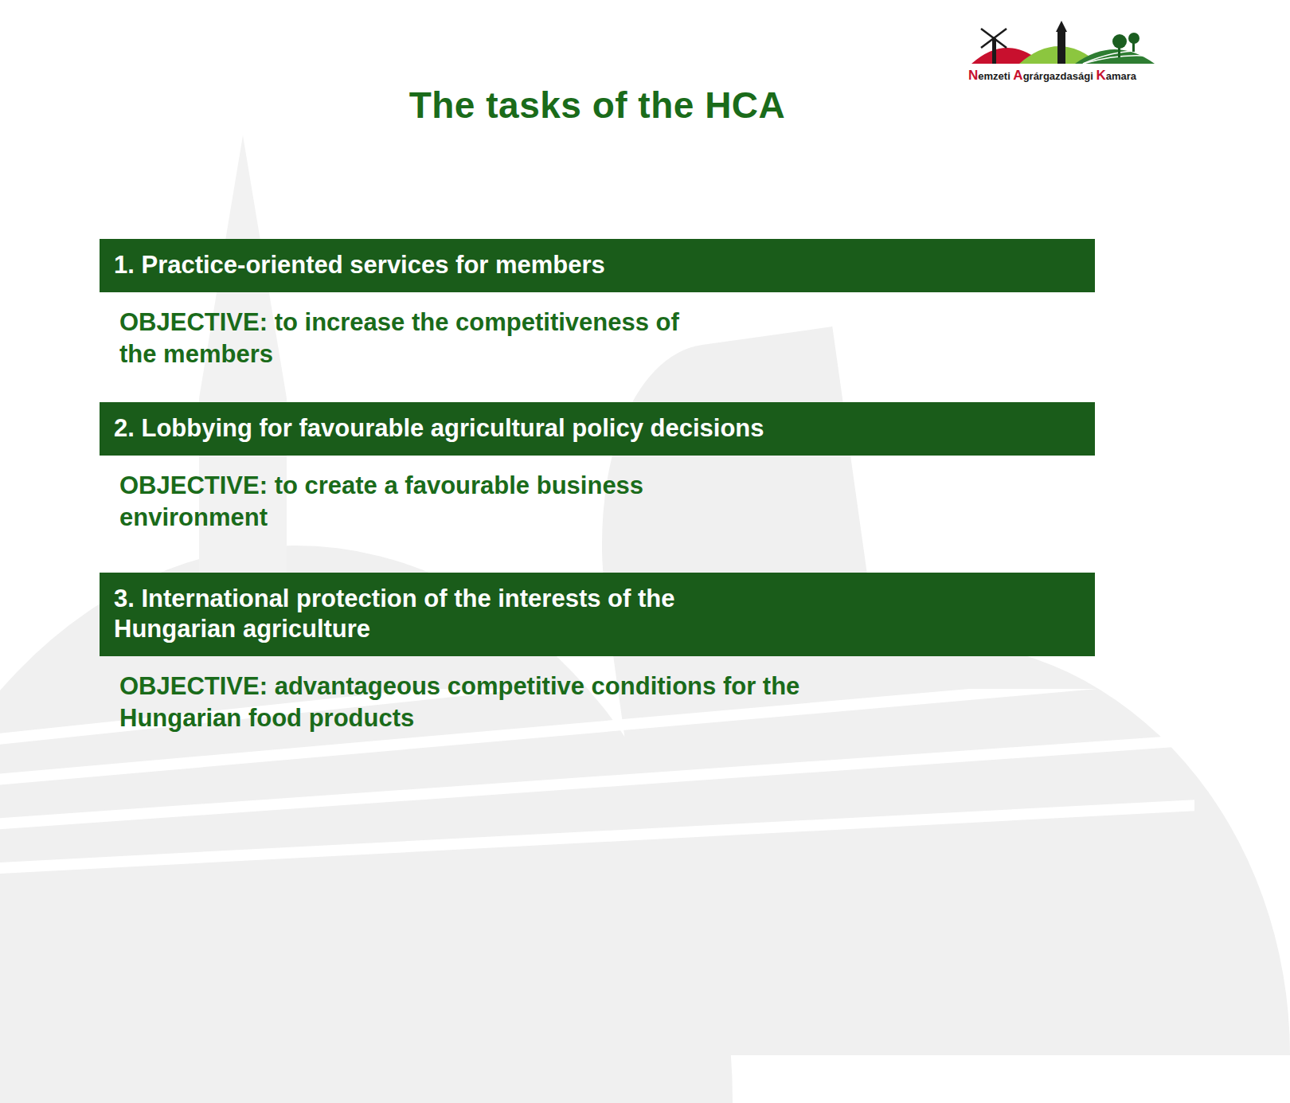Nemzeti Agrárgazdasági Kamara
The tasks of the HCA
1. Practice-oriented services for members
OBJECTIVE: to increase the competitiveness of
the members
2. Lobbying for favourable agricultural policy decisions
OBJECTIVE: to create a favourable business
environment
3. International protection of the interests of the
Hungarian agriculture
OBJECTIVE: advantageous competitive conditions for the
Hungarian food products